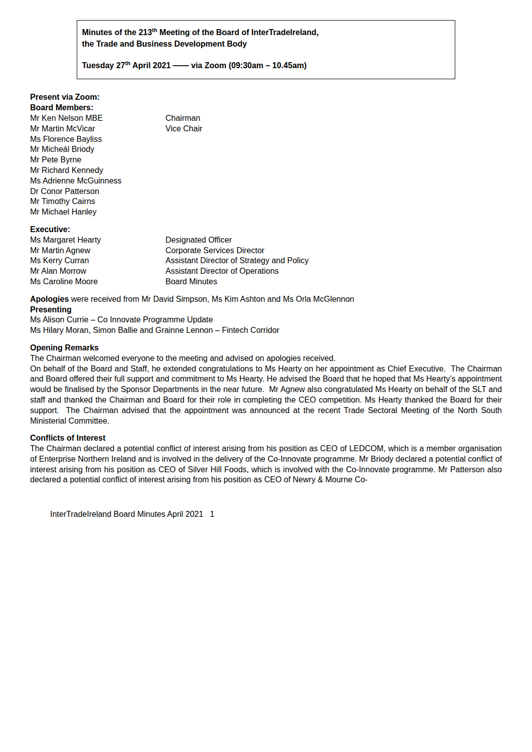Minutes of the 213th Meeting of the Board of InterTradeIreland,
the Trade and Business Development Body
Tuesday 27th April 2021 —— via Zoom (09:30am – 10.45am)
Present via Zoom:
Board Members:
| Mr Ken Nelson MBE | Chairman |
| Mr Martin McVicar | Vice Chair |
| Ms Florence Bayliss | |
| Mr Micheál Briody | |
| Mr Pete Byrne | |
| Mr Richard Kennedy | |
| Ms Adrienne McGuinness | |
| Dr Conor Patterson | |
| Mr Timothy Cairns | |
| Mr Michael Hanley | |
Executive:
| Ms Margaret Hearty | Designated Officer |
| Mr Martin Agnew | Corporate Services Director |
| Ms Kerry Curran | Assistant Director of Strategy and Policy |
| Mr Alan Morrow | Assistant Director of Operations |
| Ms Caroline Moore | Board Minutes |
Apologies were received from Mr David Simpson, Ms Kim Ashton and Ms Orla McGlennon
Presenting
Ms Alison Currie – Co Innovate Programme Update
Ms Hilary Moran, Simon Ballie and Grainne Lennon – Fintech Corridor
Opening Remarks
The Chairman welcomed everyone to the meeting and advised on apologies received.
On behalf of the Board and Staff, he extended congratulations to Ms Hearty on her appointment as Chief Executive. The Chairman and Board offered their full support and commitment to Ms Hearty. He advised the Board that he hoped that Ms Hearty’s appointment would be finalised by the Sponsor Departments in the near future. Mr Agnew also congratulated Ms Hearty on behalf of the SLT and staff and thanked the Chairman and Board for their role in completing the CEO competition. Ms Hearty thanked the Board for their support. The Chairman advised that the appointment was announced at the recent Trade Sectoral Meeting of the North South Ministerial Committee.
Conflicts of Interest
The Chairman declared a potential conflict of interest arising from his position as CEO of LEDCOM, which is a member organisation of Enterprise Northern Ireland and is involved in the delivery of the Co-Innovate programme. Mr Briody declared a potential conflict of interest arising from his position as CEO of Silver Hill Foods, which is involved with the Co-Innovate programme. Mr Patterson also declared a potential conflict of interest arising from his position as CEO of Newry & Mourne Co-
InterTradeIreland Board Minutes April 2021 1